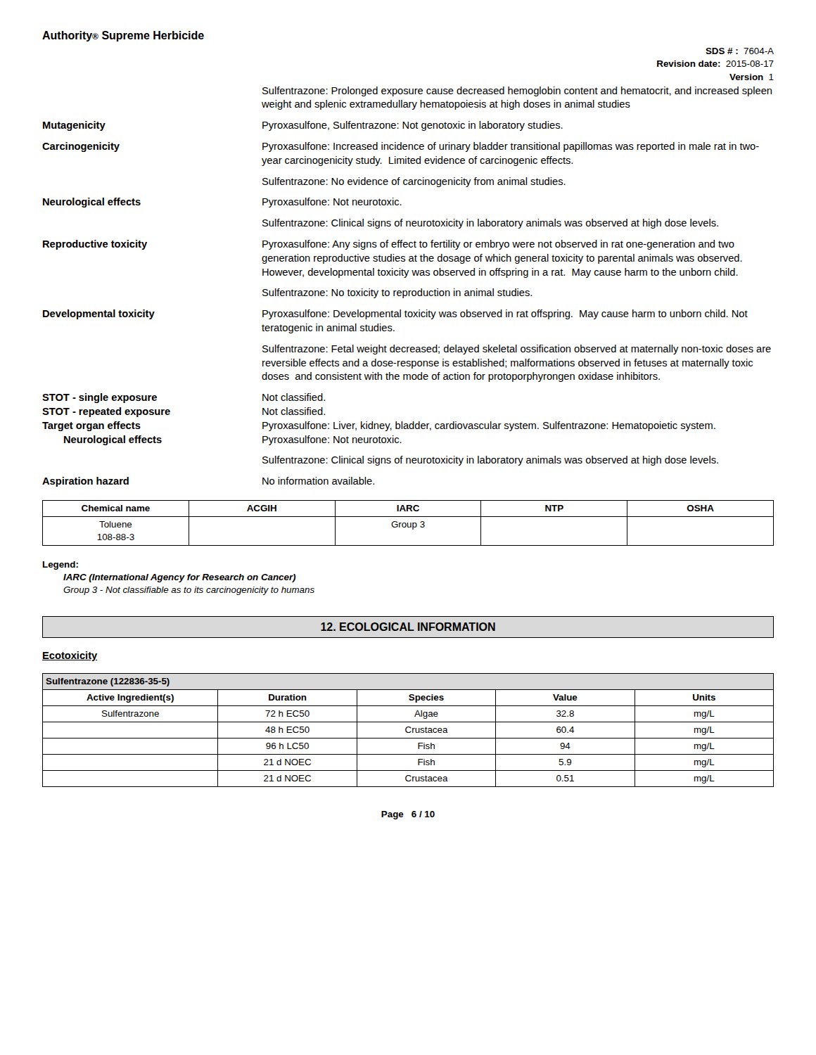Authority® Supreme Herbicide
SDS # : 7604-A
Revision date: 2015-08-17
Version 1
| | Sulfentrazone: Prolonged exposure cause decreased hemoglobin content and hematocrit, and increased spleen weight and splenic extramedullary hematopoiesis at high doses in animal studies |
| Mutagenicity | Pyroxasulfone, Sulfentrazone: Not genotoxic in laboratory studies. |
| Carcinogenicity | Pyroxasulfone: Increased incidence of urinary bladder transitional papillomas was reported in male rat in two-year carcinogenicity study. Limited evidence of carcinogenic effects. Sulfentrazone: No evidence of carcinogenicity from animal studies. |
| Neurological effects | Pyroxasulfone: Not neurotoxic. Sulfentrazone: Clinical signs of neurotoxicity in laboratory animals was observed at high dose levels. |
| Reproductive toxicity | Pyroxasulfone: Any signs of effect to fertility or embryo were not observed in rat one-generation and two generation reproductive studies at the dosage of which general toxicity to parental animals was observed. However, developmental toxicity was observed in offspring in a rat. May cause harm to the unborn child. Sulfentrazone: No toxicity to reproduction in animal studies. |
| Developmental toxicity | Pyroxasulfone: Developmental toxicity was observed in rat offspring. May cause harm to unborn child. Not teratogenic in animal studies. Sulfentrazone: Fetal weight decreased; delayed skeletal ossification observed at maternally non-toxic doses are reversible effects and a dose-response is established; malformations observed in fetuses at maternally toxic doses and consistent with the mode of action for protoporphyrongen oxidase inhibitors. |
| STOT - single exposure | Not classified. |
| STOT - repeated exposure | Not classified. |
| Target organ effects | Pyroxasulfone: Liver, kidney, bladder, cardiovascular system. Sulfentrazone: Hematopoietic system. |
| Neurological effects | Pyroxasulfone: Not neurotoxic. Sulfentrazone: Clinical signs of neurotoxicity in laboratory animals was observed at high dose levels. |
| Aspiration hazard | No information available. |
| Chemical name | ACGIH | IARC | NTP | OSHA |
| --- | --- | --- | --- | --- |
| Toluene 108-88-3 | | Group 3 | | |
Legend:
IARC (International Agency for Research on Cancer)
Group 3 - Not classifiable as to its carcinogenicity to humans
12. ECOLOGICAL INFORMATION
Ecotoxicity
| Sulfentrazone (122836-35-5) |
| Active Ingredient(s) | Duration | Species | Value | Units |
| Sulfentrazone | 72 h EC50 | Algae | 32.8 | mg/L |
| | 48 h EC50 | Crustacea | 60.4 | mg/L |
| | 96 h LC50 | Fish | 94 | mg/L |
| | 21 d NOEC | Fish | 5.9 | mg/L |
| | 21 d NOEC | Crustacea | 0.51 | mg/L |
Page 6 / 10